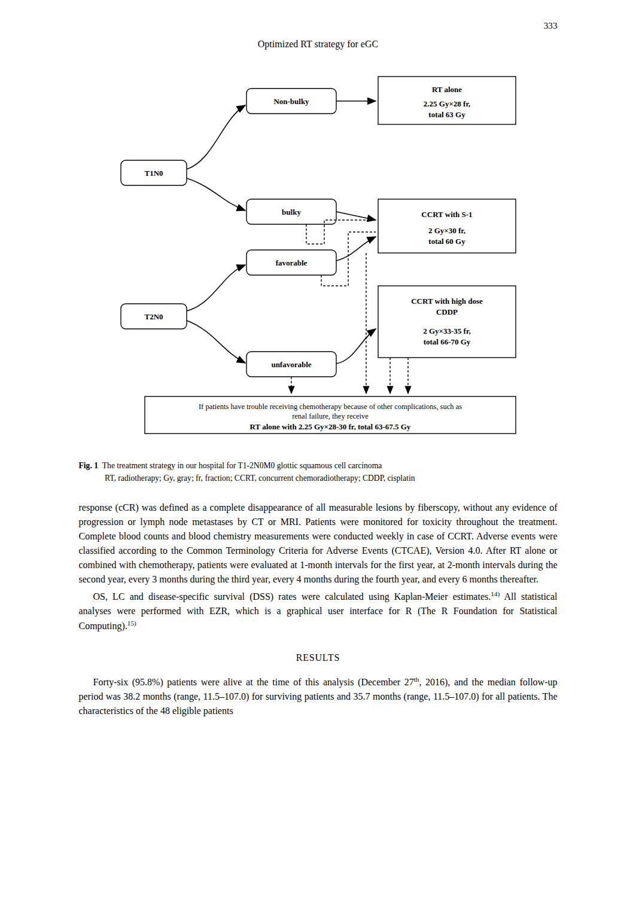333
Optimized RT strategy for eGC
T1N0 Non-bulky bulky T2N0 favorable unfavorable RT alone 2.25 Gy×28 fr, total 63 Gy CCRT with S-1 2 Gy×30 fr, total 60 Gy CCRT with high dose CDDP 2 Gy×33-35 fr, total 66-70 Gy If patients have trouble receiving chemotherapy because of other complications, such as renal failure, they receive RT alone with 2.25 Gy×28-30 fr, total 63-67.5 Gy
Fig. 1 The treatment strategy in our hospital for T1-2N0M0 glottic squamous cell carcinoma RT, radiotherapy; Gy, gray; fr, fraction; CCRT, concurrent chemoradiotherapy; CDDP, cisplatin
response (cCR) was defined as a complete disappearance of all measurable lesions by fiberscopy, without any evidence of progression or lymph node metastases by CT or MRI. Patients were monitored for toxicity throughout the treatment. Complete blood counts and blood chemistry measurements were conducted weekly in case of CCRT. Adverse events were classified according to the Common Terminology Criteria for Adverse Events (CTCAE), Version 4.0. After RT alone or combined with chemotherapy, patients were evaluated at 1-month intervals for the first year, at 2-month intervals during the second year, every 3 months during the third year, every 4 months during the fourth year, and every 6 months thereafter.
OS, LC and disease-specific survival (DSS) rates were calculated using Kaplan-Meier estimates.14) All statistical analyses were performed with EZR, which is a graphical user interface for R (The R Foundation for Statistical Computing).15)
RESULTS
Forty-six (95.8%) patients were alive at the time of this analysis (December 27th, 2016), and the median follow-up period was 38.2 months (range, 11.5–107.0) for surviving patients and 35.7 months (range, 11.5–107.0) for all patients. The characteristics of the 48 eligible patients